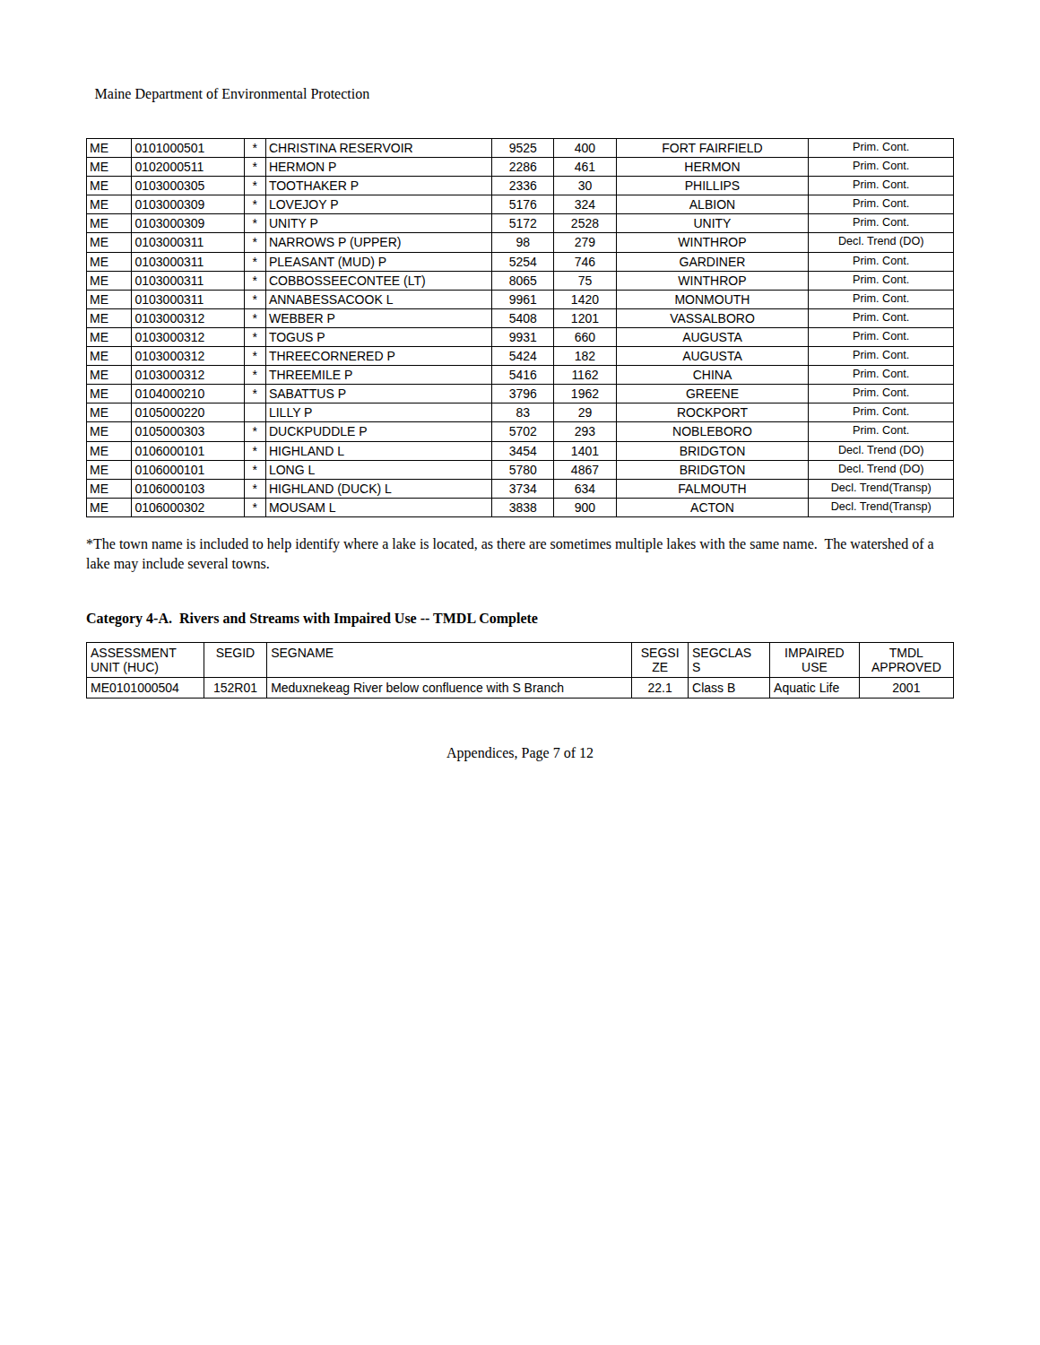Maine Department of Environmental Protection
| ME | 0101000501 | * | CHRISTINA RESERVOIR | 9525 | 400 | FORT FAIRFIELD | Prim. Cont. |
| ME | 0102000511 | * | HERMON P | 2286 | 461 | HERMON | Prim. Cont. |
| ME | 0103000305 | * | TOOTHAKER P | 2336 | 30 | PHILLIPS | Prim. Cont. |
| ME | 0103000309 | * | LOVEJOY P | 5176 | 324 | ALBION | Prim. Cont. |
| ME | 0103000309 | * | UNITY P | 5172 | 2528 | UNITY | Prim. Cont. |
| ME | 0103000311 | * | NARROWS P (UPPER) | 98 | 279 | WINTHROP | Decl. Trend (DO) |
| ME | 0103000311 | * | PLEASANT (MUD) P | 5254 | 746 | GARDINER | Prim. Cont. |
| ME | 0103000311 | * | COBBOSSEECONTEE (LT) | 8065 | 75 | WINTHROP | Prim. Cont. |
| ME | 0103000311 | * | ANNABESSACOOK L | 9961 | 1420 | MONMOUTH | Prim. Cont. |
| ME | 0103000312 | * | WEBBER P | 5408 | 1201 | VASSALBORO | Prim. Cont. |
| ME | 0103000312 | * | TOGUS P | 9931 | 660 | AUGUSTA | Prim. Cont. |
| ME | 0103000312 | * | THREECORNERED P | 5424 | 182 | AUGUSTA | Prim. Cont. |
| ME | 0103000312 | * | THREEMILE P | 5416 | 1162 | CHINA | Prim. Cont. |
| ME | 0104000210 | * | SABATTUS P | 3796 | 1962 | GREENE | Prim. Cont. |
| ME | 0105000220 | | LILLY P | 83 | 29 | ROCKPORT | Prim. Cont. |
| ME | 0105000303 | * | DUCKPUDDLE P | 5702 | 293 | NOBLEBORO | Prim. Cont. |
| ME | 0106000101 | * | HIGHLAND L | 3454 | 1401 | BRIDGTON | Decl. Trend (DO) |
| ME | 0106000101 | * | LONG L | 5780 | 4867 | BRIDGTON | Decl. Trend (DO) |
| ME | 0106000103 | * | HIGHLAND (DUCK) L | 3734 | 634 | FALMOUTH | Decl. Trend(Transp) |
| ME | 0106000302 | * | MOUSAM L | 3838 | 900 | ACTON | Decl. Trend(Transp) |
*The town name is included to help identify where a lake is located, as there are sometimes multiple lakes with the same name. The watershed of a lake may include several towns.
Category 4-A. Rivers and Streams with Impaired Use -- TMDL Complete
| ASSESSMENT UNIT (HUC) | SEGID | SEGNAME | SEGSI ZE | SEGCLAS S | IMPAIRED USE | TMDL APPROVED |
| --- | --- | --- | --- | --- | --- | --- |
| ME0101000504 | 152R01 | Meduxnekeag River below confluence with S Branch | 22.1 | Class B | Aquatic Life | 2001 |
Appendices, Page 7 of 12